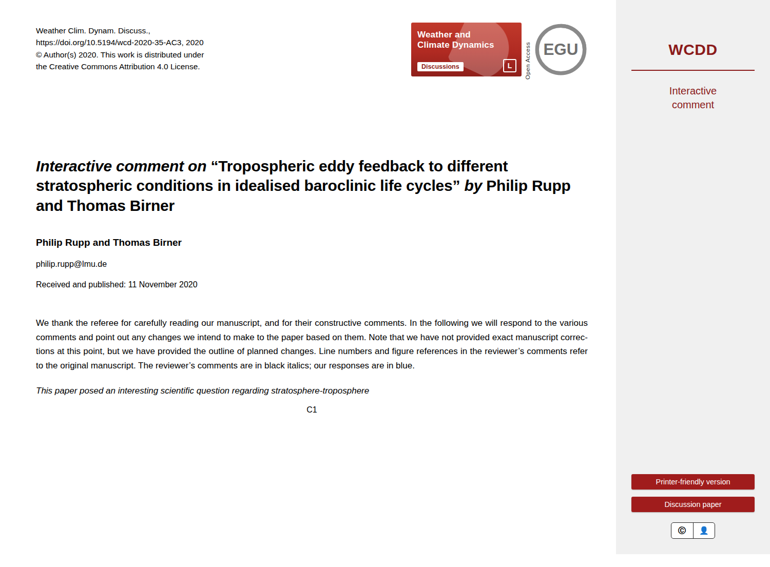Weather Clim. Dynam. Discuss.,
https://doi.org/10.5194/wcd-2020-35-AC3, 2020
© Author(s) 2020. This work is distributed under
the Creative Commons Attribution 4.0 License.
Weather and
Climate Dynamics
Discussions
L
Open Access
EGU
Interactive comment on “Tropospheric eddy feedback to different stratospheric conditions in idealised baroclinic life cycles” by Philip Rupp and Thomas Birner
Philip Rupp and Thomas Birner
philip.rupp@lmu.de
Received and published: 11 November 2020
We thank the referee for carefully reading our manuscript, and for their constructive comments. In the following we will respond to the various comments and point out any changes we intend to make to the paper based on them. Note that we have not provided exact manuscript corrections at this point, but we have provided the outline of planned changes. Line numbers and figure references in the reviewer’s comments refer to the original manuscript. The reviewer’s comments are in black italics; our responses are in blue.
This paper posed an interesting scientific question regarding stratosphere-troposphere
C1
WCDD
Interactive
comment
Printer-friendly version Discussion paper
Ⓒ
👤